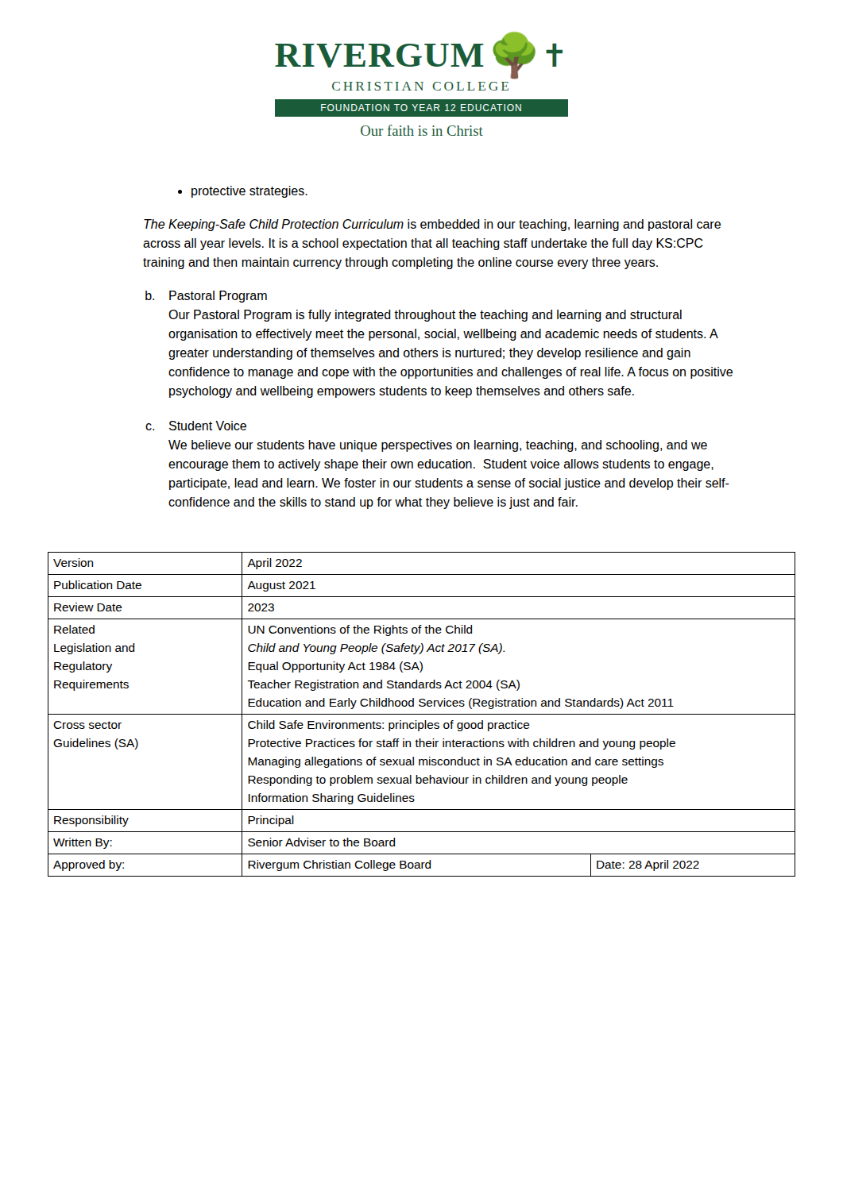RIVERGUM🌳✝
CHRISTIAN COLLEGE
FOUNDATION TO YEAR 12 EDUCATION
Our faith is in Christ
protective strategies.
The Keeping-Safe Child Protection Curriculum is embedded in our teaching, learning and pastoral care across all year levels. It is a school expectation that all teaching staff undertake the full day KS:CPC training and then maintain currency through completing the online course every three years.
Pastoral Program Our Pastoral Program is fully integrated throughout the teaching and learning and structural organisation to effectively meet the personal, social, wellbeing and academic needs of students. A greater understanding of themselves and others is nurtured; they develop resilience and gain confidence to manage and cope with the opportunities and challenges of real life. A focus on positive psychology and wellbeing empowers students to keep themselves and others safe.
Student Voice We believe our students have unique perspectives on learning, teaching, and schooling, and we encourage them to actively shape their own education. Student voice allows students to engage, participate, lead and learn. We foster in our students a sense of social justice and develop their self-confidence and the skills to stand up for what they believe is just and fair.
| Version | April 2022 |
| Publication Date | August 2021 |
| Review Date | 2023 |
| Related Legislation and Regulatory Requirements | UN Conventions of the Rights of the Child Child and Young People (Safety) Act 2017 (SA). Equal Opportunity Act 1984 (SA) Teacher Registration and Standards Act 2004 (SA) Education and Early Childhood Services (Registration and Standards) Act 2011 |
| Cross sector Guidelines (SA) | Child Safe Environments: principles of good practice Protective Practices for staff in their interactions with children and young people Managing allegations of sexual misconduct in SA education and care settings Responding to problem sexual behaviour in children and young people Information Sharing Guidelines |
| Responsibility | Principal |
| Written By: | Senior Adviser to the Board |
| Approved by: | Rivergum Christian College Board | Date: 28 April 2022 |